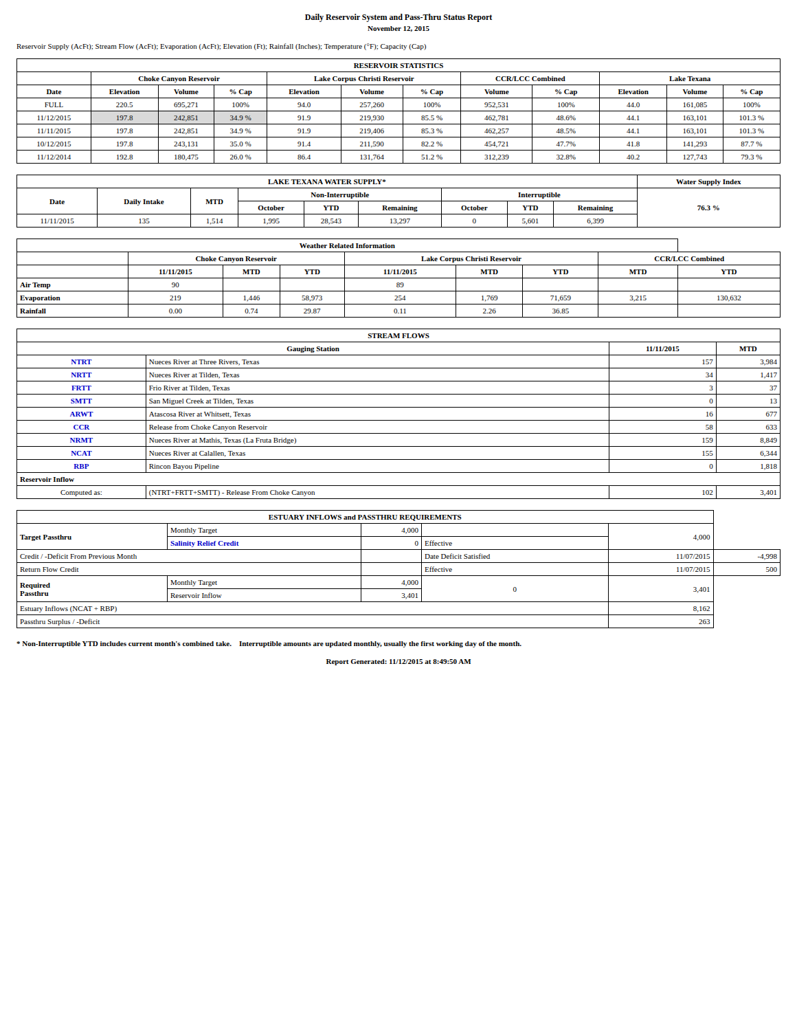Daily Reservoir System and Pass-Thru Status Report
November 12, 2015
Reservoir Supply (AcFt); Stream Flow (AcFt); Evaporation (AcFt); Elevation (Ft); Rainfall (Inches); Temperature (°F); Capacity (Cap)
| RESERVOIR STATISTICS |
| --- |
| | Choke Canyon Reservoir | Lake Corpus Christi Reservoir | CCR/LCC Combined | Lake Texana |
| Date | Elevation | Volume | % Cap | Elevation | Volume | % Cap | Volume | % Cap | Elevation | Volume | % Cap |
| FULL | 220.5 | 695,271 | 100% | 94.0 | 257,260 | 100% | 952,531 | 100% | 44.0 | 161,085 | 100% |
| 11/12/2015 | 197.8 | 242,851 | 34.9 % | 91.9 | 219,930 | 85.5 % | 462,781 | 48.6% | 44.1 | 163,101 | 101.3 % |
| 11/11/2015 | 197.8 | 242,851 | 34.9 % | 91.9 | 219,406 | 85.3 % | 462,257 | 48.5% | 44.1 | 163,101 | 101.3 % |
| 10/12/2015 | 197.8 | 243,131 | 35.0 % | 91.4 | 211,590 | 82.2 % | 454,721 | 47.7% | 41.8 | 141,293 | 87.7 % |
| 11/12/2014 | 192.8 | 180,475 | 26.0 % | 86.4 | 131,764 | 51.2 % | 312,239 | 32.8% | 40.2 | 127,743 | 79.3 % |
| LAKE TEXANA WATER SUPPLY* | Water Supply Index |
| --- | --- |
| Date | Daily Intake | MTD | Non-Interruptible | Interruptible | 76.3 % |
| October | YTD | Remaining | October | YTD | Remaining |
| 11/11/2015 | 135 | 1,514 | 1,995 | 28,543 | 13,297 | 0 | 5,601 | 6,399 |
| Weather Related Information |
| --- |
| | Choke Canyon Reservoir | Lake Corpus Christi Reservoir | CCR/LCC Combined |
| | 11/11/2015 | MTD | YTD | 11/11/2015 | MTD | YTD | MTD | YTD |
| Air Temp | 90 | | | 89 | | | | |
| Evaporation | 219 | 1,446 | 58,973 | 254 | 1,769 | 71,659 | 3,215 | 130,632 |
| Rainfall | 0.00 | 0.74 | 29.87 | 0.11 | 2.26 | 36.85 | | |
| STREAM FLOWS |
| --- |
| Gauging Station | 11/11/2015 | MTD |
| NTRT | Nueces River at Three Rivers, Texas | 157 | 3,984 |
| NRTT | Nueces River at Tilden, Texas | 34 | 1,417 |
| FRTT | Frio River at Tilden, Texas | 3 | 37 |
| SMTT | San Miguel Creek at Tilden, Texas | 0 | 13 |
| ARWT | Atascosa River at Whitsett, Texas | 16 | 677 |
| CCR | Release from Choke Canyon Reservoir | 58 | 633 |
| NRMT | Nueces River at Mathis, Texas (La Fruta Bridge) | 159 | 8,849 |
| NCAT | Nueces River at Calallen, Texas | 155 | 6,344 |
| RBP | Rincon Bayou Pipeline | 0 | 1,818 |
| Reservoir Inflow |
| Computed as: | (NTRT+FRTT+SMTT) - Release From Choke Canyon | 102 | 3,401 |
| ESTUARY INFLOWS and PASSTHRU REQUIREMENTS |
| --- |
| Target Passthru | Monthly Target | 4,000 | | 4,000 |
| Salinity Relief Credit | 0 | Effective |
| Credit / -Deficit From Previous Month | | Date Deficit Satisfied | 11/07/2015 | -4,998 |
| Return Flow Credit | | Effective | 11/07/2015 | 500 |
| Required Passthru | Monthly Target | 4,000 | 0 | 3,401 |
| Reservoir Inflow | 3,401 |
| Estuary Inflows (NCAT + RBP) | 8,162 |
| Passthru Surplus / -Deficit | 263 |
* Non-Interruptible YTD includes current month's combined take. Interruptible amounts are updated monthly, usually the first working day of the month.
Report Generated: 11/12/2015 at 8:49:50 AM